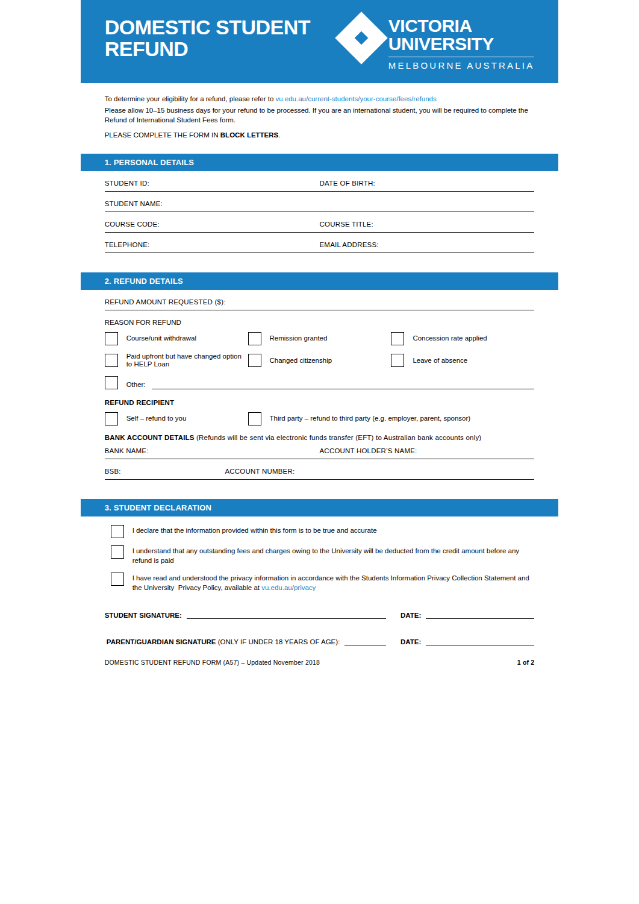Domestic Student
Refund
VICTORIA UNIVERSITY MELBOURNE AUSTRALIA
To determine your eligibility for a refund, please refer to vu.edu.au/current-students/your-course/fees/refunds
Please allow 10–15 business days for your refund to be processed. If you are an international student, you will be required to complete the Refund of International Student Fees form.
PLEASE COMPLETE THE FORM IN BLOCK LETTERS.
1. PERSONAL DETAILS
STUDENT ID:
DATE OF BIRTH:
STUDENT NAME:
COURSE CODE:
COURSE TITLE:
TELEPHONE:
EMAIL ADDRESS:
2. REFUND DETAILS
REFUND AMOUNT REQUESTED ($):
REASON FOR REFUND
Course/unit withdrawal
Remission granted
Concession rate applied
Paid upfront but have changed option to HELP Loan
Changed citizenship
Leave of absence
Other:
REFUND RECIPIENT
Self – refund to you
Third party – refund to third party (e.g. employer, parent, sponsor)
BANK ACCOUNT DETAILS (Refunds will be sent via electronic funds transfer (EFT) to Australian bank accounts only)
BANK NAME:
ACCOUNT HOLDER’S NAME:
BSB:
ACCOUNT NUMBER:
3. STUDENT DECLARATION
I declare that the information provided within this form is to be true and accurate
I understand that any outstanding fees and charges owing to the University will be deducted from the credit amount before any refund is paid
I have read and understood the privacy information in accordance with the Students Information Privacy Collection Statement and the University Privacy Policy, available at vu.edu.au/privacy
STUDENT SIGNATURE: DATE:
PARENT/GUARDIAN SIGNATURE (ONLY IF UNDER 18 YEARS OF AGE): DATE:
DOMESTIC STUDENT REFUND FORM (A57) – Updated November 2018 1 of 2